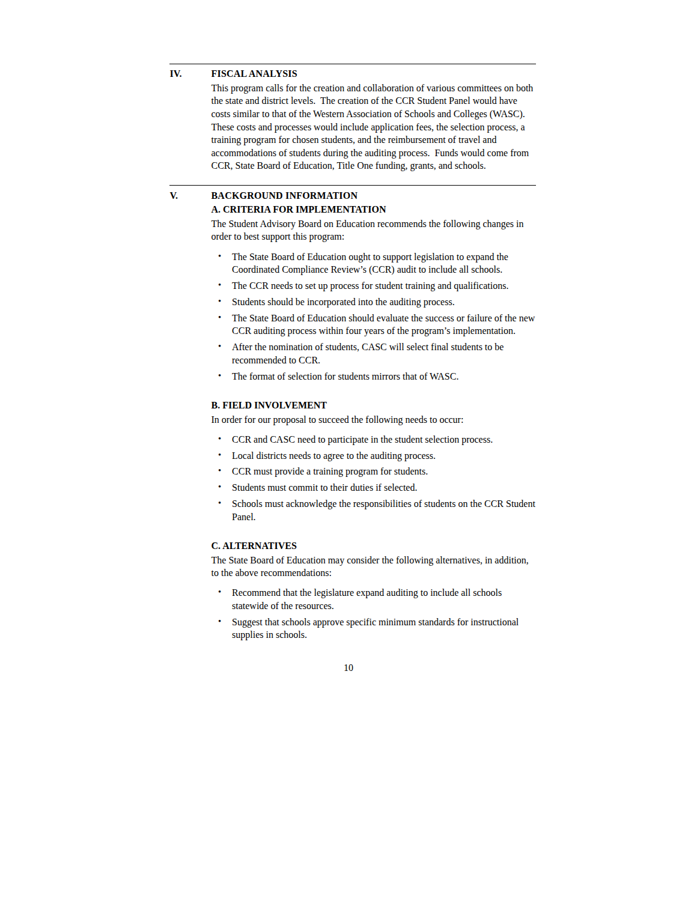IV. FISCAL ANALYSIS
This program calls for the creation and collaboration of various committees on both the state and district levels. The creation of the CCR Student Panel would have costs similar to that of the Western Association of Schools and Colleges (WASC). These costs and processes would include application fees, the selection process, a training program for chosen students, and the reimbursement of travel and accommodations of students during the auditing process. Funds would come from CCR, State Board of Education, Title One funding, grants, and schools.
V. BACKGROUND INFORMATION
A. CRITERIA FOR IMPLEMENTATION
The Student Advisory Board on Education recommends the following changes in order to best support this program:
The State Board of Education ought to support legislation to expand the Coordinated Compliance Review’s (CCR) audit to include all schools.
The CCR needs to set up process for student training and qualifications.
Students should be incorporated into the auditing process.
The State Board of Education should evaluate the success or failure of the new CCR auditing process within four years of the program’s implementation.
After the nomination of students, CASC will select final students to be recommended to CCR.
The format of selection for students mirrors that of WASC.
B. FIELD INVOLVEMENT
In order for our proposal to succeed the following needs to occur:
CCR and CASC need to participate in the student selection process.
Local districts needs to agree to the auditing process.
CCR must provide a training program for students.
Students must commit to their duties if selected.
Schools must acknowledge the responsibilities of students on the CCR Student Panel.
C. ALTERNATIVES
The State Board of Education may consider the following alternatives, in addition, to the above recommendations:
Recommend that the legislature expand auditing to include all schools statewide of the resources.
Suggest that schools approve specific minimum standards for instructional supplies in schools.
10